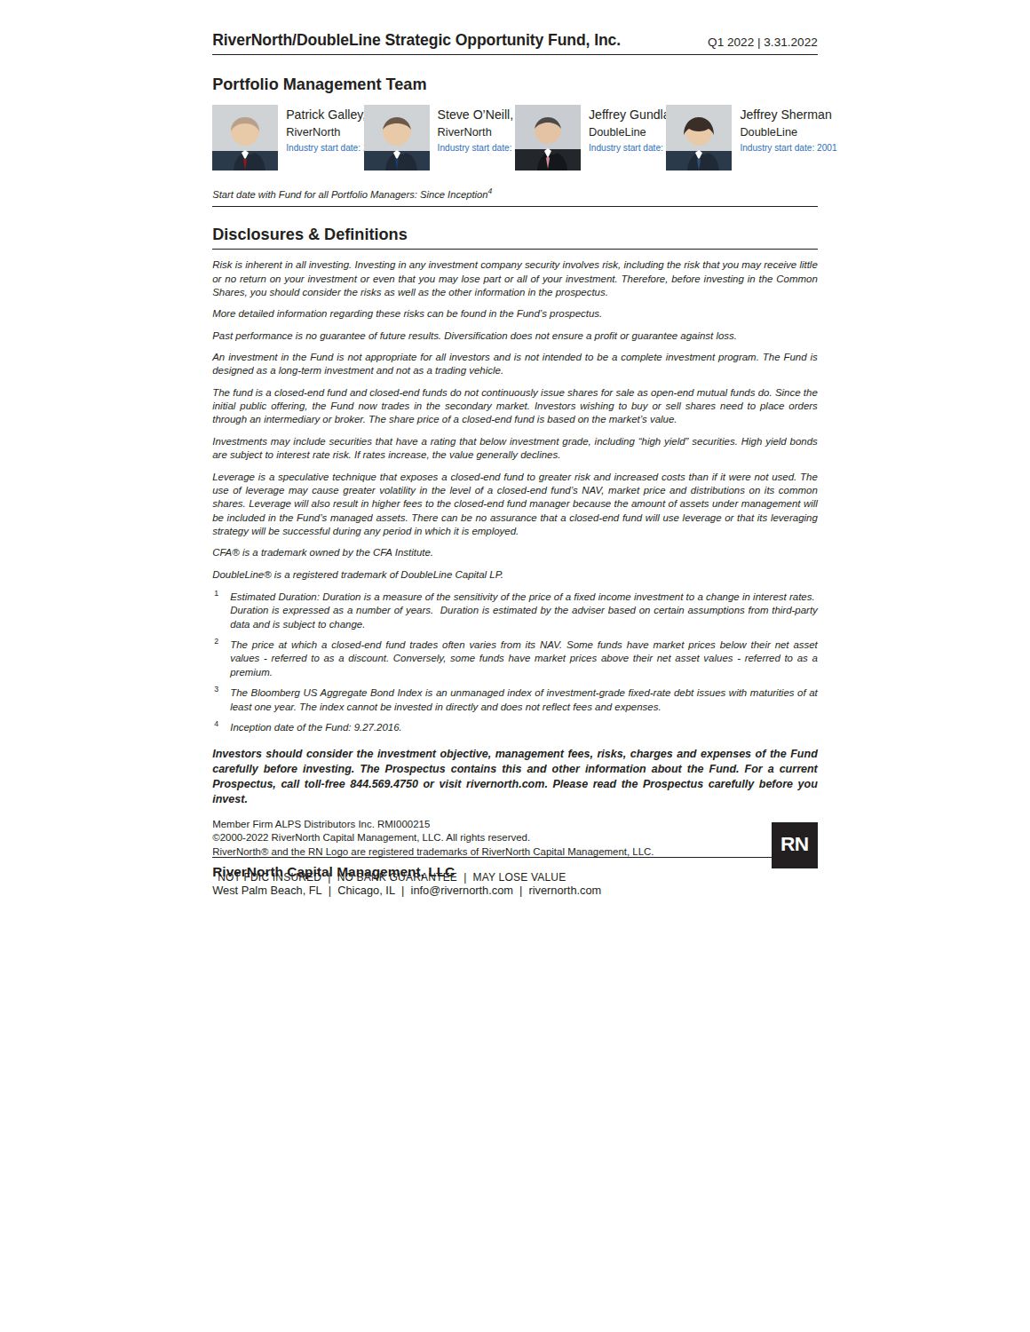RiverNorth/DoubleLine Strategic Opportunity Fund, Inc.
Q1 2022 | 3.31.2022
Portfolio Management Team
Patrick Galley, CFA
RiverNorth
Industry start date: 1997
Steve O’Neill, CFA
RiverNorth
Industry start date: 2002
Jeffrey Gundlach
DoubleLine
Industry start date: 1984
Jeffrey Sherman
DoubleLine
Industry start date: 2001
Start date with Fund for all Portfolio Managers: Since Inception4
Disclosures & Definitions
Risk is inherent in all investing. Investing in any investment company security involves risk, including the risk that you may receive little or no return on your investment or even that you may lose part or all of your investment. Therefore, before investing in the Common Shares, you should consider the risks as well as the other information in the prospectus.
More detailed information regarding these risks can be found in the Fund’s prospectus.
Past performance is no guarantee of future results. Diversification does not ensure a profit or guarantee against loss.
An investment in the Fund is not appropriate for all investors and is not intended to be a complete investment program. The Fund is designed as a long-term investment and not as a trading vehicle.
The fund is a closed-end fund and closed-end funds do not continuously issue shares for sale as open-end mutual funds do. Since the initial public offering, the Fund now trades in the secondary market. Investors wishing to buy or sell shares need to place orders through an intermediary or broker. The share price of a closed-end fund is based on the market’s value.
Investments may include securities that have a rating that below investment grade, including “high yield” securities. High yield bonds are subject to interest rate risk. If rates increase, the value generally declines.
Leverage is a speculative technique that exposes a closed-end fund to greater risk and increased costs than if it were not used. The use of leverage may cause greater volatility in the level of a closed-end fund’s NAV, market price and distributions on its common shares. Leverage will also result in higher fees to the closed-end fund manager because the amount of assets under management will be included in the Fund’s managed assets. There can be no assurance that a closed-end fund will use leverage or that its leveraging strategy will be successful during any period in which it is employed.
CFA® is a trademark owned by the CFA Institute.
DoubleLine® is a registered trademark of DoubleLine Capital LP.
Estimated Duration: Duration is a measure of the sensitivity of the price of a fixed income investment to a change in interest rates. Duration is expressed as a number of years. Duration is estimated by the adviser based on certain assumptions from third-party data and is subject to change.
The price at which a closed-end fund trades often varies from its NAV. Some funds have market prices below their net asset values - referred to as a discount. Conversely, some funds have market prices above their net asset values - referred to as a premium.
The Bloomberg US Aggregate Bond Index is an unmanaged index of investment-grade fixed-rate debt issues with maturities of at least one year. The index cannot be invested in directly and does not reflect fees and expenses.
Inception date of the Fund: 9.27.2016.
Investors should consider the investment objective, management fees, risks, charges and expenses of the Fund carefully before investing. The Prospectus contains this and other information about the Fund. For a current Prospectus, call toll-free 844.569.4750 or visit rivernorth.com. Please read the Prospectus carefully before you invest.
Member Firm ALPS Distributors Inc. RMI000215
©2000-2022 RiverNorth Capital Management, LLC. All rights reserved.
RiverNorth® and the RN Logo are registered trademarks of RiverNorth Capital Management, LLC.
NOT FDIC INSURED | NO BANK GUARANTEE | MAY LOSE VALUE
RN
RiverNorth Capital Management, LLC
West Palm Beach, FL | Chicago, IL | info@rivernorth.com | rivernorth.com